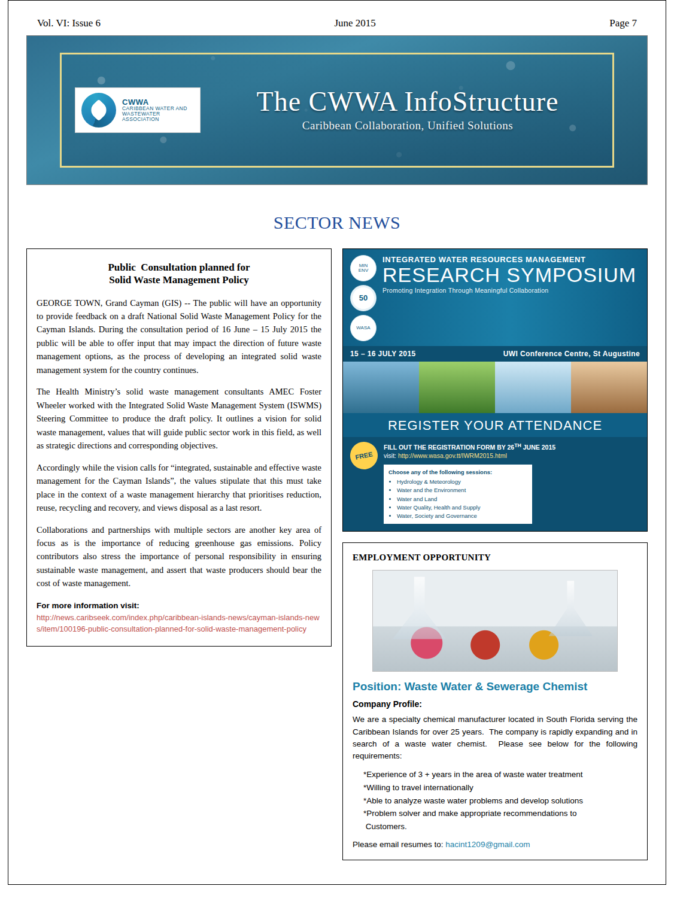Vol. VI: Issue 6 June 2015 Page 7
CWWA
Caribbean Water and
Wastewater Association
The CWWA InfoStructure
Caribbean Collaboration, Unified Solutions
SECTOR NEWS
Public Consultation planned for
Solid Waste Management Policy
GEORGE TOWN, Grand Cayman (GIS) -- The public will have an opportunity to provide feedback on a draft National Solid Waste Management Policy for the Cayman Islands. During the consultation period of 16 June – 15 July 2015 the public will be able to offer input that may impact the direction of future waste management options, as the process of developing an integrated solid waste management system for the country continues.
The Health Ministry’s solid waste management consultants AMEC Foster Wheeler worked with the Integrated Solid Waste Management System (ISWMS) Steering Committee to produce the draft policy. It outlines a vision for solid waste management, values that will guide public sector work in this field, as well as strategic directions and corresponding objectives.
Accordingly while the vision calls for “integrated, sustainable and effective waste management for the Cayman Islands”, the values stipulate that this must take place in the context of a waste management hierarchy that prioritises reduction, reuse, recycling and recovery, and views disposal as a last resort.
Collaborations and partnerships with multiple sectors are another key area of focus as is the importance of reducing greenhouse gas emissions. Policy contributors also stress the importance of personal responsibility in ensuring sustainable waste management, and assert that waste producers should bear the cost of waste management.
For more information visit:
http://news.caribseek.com/index.php/caribbean-islands-news/cayman-islands-news/item/100196-public-consultation-planned-for-solid-waste-management-policy
MIN
ENV
50
WASA
INTEGRATED WATER RESOURCES MANAGEMENT
RESEARCH SYMPOSIUM
Promoting Integration Through Meaningful Collaboration
15 – 16 JULY 2015 UWI Conference Centre, St Augustine
REGISTER YOUR ATTENDANCE
FREE
FILL OUT THE REGISTRATION FORM BY 26TH JUNE 2015
visit: http://www.wasa.gov.tt/IWRM2015.html
Choose any of the following sessions:
Hydrology & Meteorology
Water and the Environment
Water and Land
Water Quality, Health and Supply
Water, Society and Governance
EMPLOYMENT OPPORTUNITY
Position: Waste Water & Sewerage Chemist
Company Profile:
We are a specialty chemical manufacturer located in South Florida serving the Caribbean Islands for over 25 years. The company is rapidly expanding and in search of a waste water chemist. Please see below for the following requirements:
*Experience of 3 + years in the area of waste water treatment
*Willing to travel internationally
*Able to analyze waste water problems and develop solutions
*Problem solver and make appropriate recommendations to
Customers.
Please email resumes to: hacint1209@gmail.com